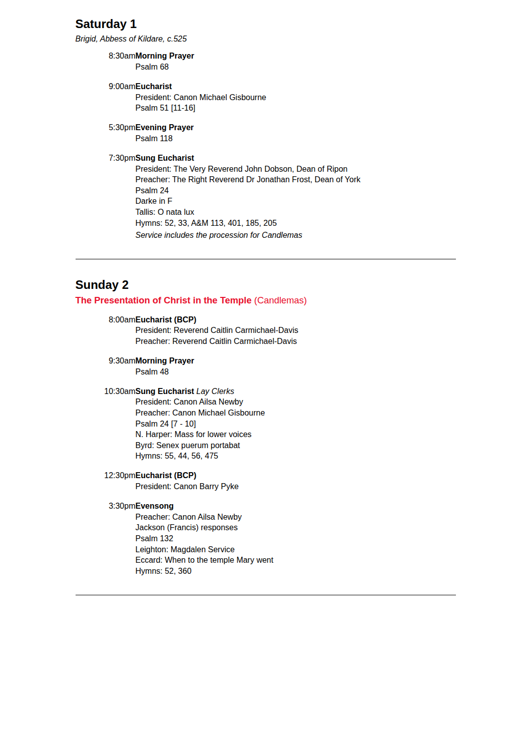Saturday 1
Brigid, Abbess of Kildare, c.525
| 8:30am | Morning Prayer Psalm 68 |
| 9:00am | Eucharist President: Canon Michael Gisbourne Psalm 51 [11-16] |
| 5:30pm | Evening Prayer Psalm 118 |
| 7:30pm | Sung Eucharist President: The Very Reverend John Dobson, Dean of Ripon Preacher: The Right Reverend Dr Jonathan Frost, Dean of York Psalm 24 Darke in F Tallis: O nata lux Hymns: 52, 33, A&M 113, 401, 185, 205 Service includes the procession for Candlemas |
Sunday 2
The Presentation of Christ in the Temple (Candlemas)
| 8:00am | Eucharist (BCP) President: Reverend Caitlin Carmichael-Davis Preacher: Reverend Caitlin Carmichael-Davis |
| 9:30am | Morning Prayer Psalm 48 |
| 10:30am | Sung Eucharist Lay Clerks President: Canon Ailsa Newby Preacher: Canon Michael Gisbourne Psalm 24 [7 - 10] N. Harper: Mass for lower voices Byrd: Senex puerum portabat Hymns: 55, 44, 56, 475 |
| 12:30pm | Eucharist (BCP) President: Canon Barry Pyke |
| 3:30pm | Evensong Preacher: Canon Ailsa Newby Jackson (Francis) responses Psalm 132 Leighton: Magdalen Service Eccard: When to the temple Mary went Hymns: 52, 360 |